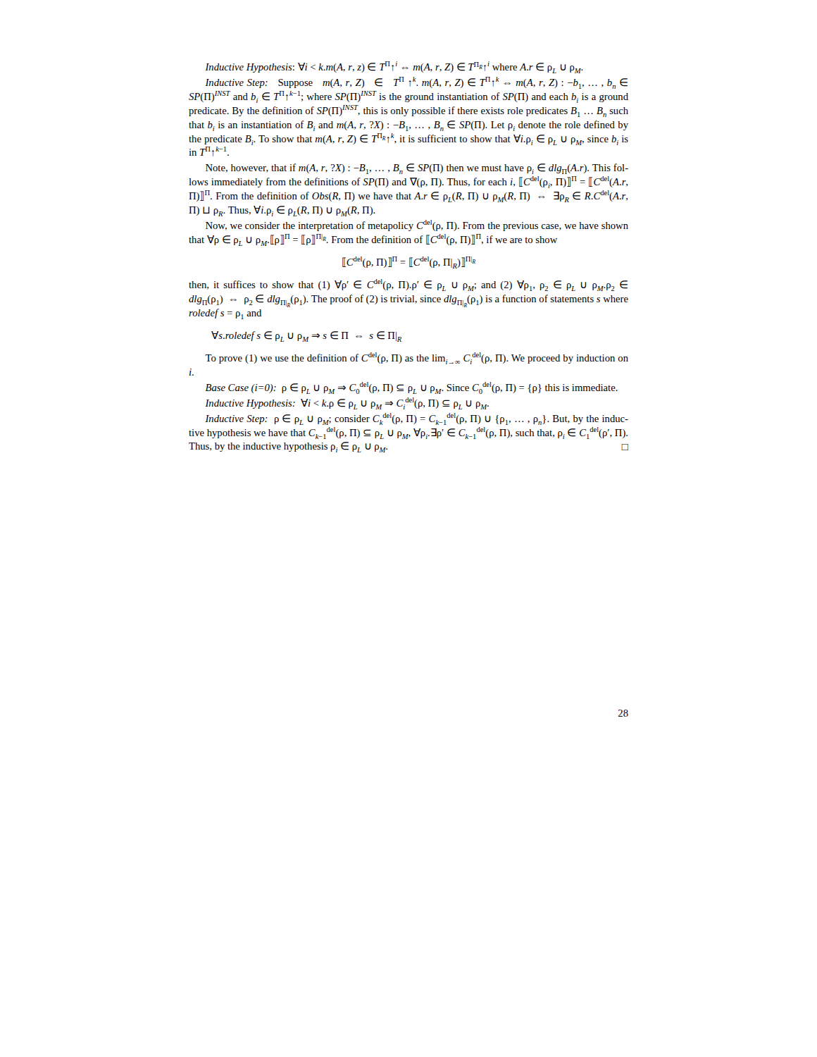Inductive Hypothesis: ∀i < k.m(A, r, z) ∈ TΠ↑i ⇔ m(A, r, Z) ∈ TΠR↑i where A.r ∈ ρL ∪ ρM.
Inductive Step: Suppose m(A, r, Z) ∈ TΠ ↑k. m(A, r, Z) ∈ TΠ↑k ⇔ m(A, r, Z) : −b1, … , bn ∈ SP(Π)INST and bi ∈ TΠ↑k−1; where SP(Π)INST is the ground instantiation of SP(Π) and each bi is a ground predicate. By the definition of SP(Π)INST, this is only possible if there exists role predicates B1 … Bn such that bi is an instantiation of Bi and m(A, r, ?X) : −B1, … , Bn ∈ SP(Π). Let ρi denote the role defined by the predicate Bi. To show that m(A, r, Z) ∈ TΠR↑k, it is sufficient to show that ∀i.ρi ∈ ρL ∪ ρM, since bi is in TΠ↑k−1.
Note, however, that if m(A, r, ?X) : −B1, … , Bn ∈ SP(Π) then we must have ρi ∈ dlgΠ(A.r). This follows immediately from the definitions of SP(Π) and ∇(ρ, Π). Thus, for each i, Cdel(ρi, Π)Π = Cdel(A.r, Π)Π. From the definition of Obs(R, Π) we have that A.r ∈ ρL(R, Π) ∪ ρM(R, Π) ⇔ ∃ρR ∈ R.Cdel(A.r, Π) ⊔ ρR. Thus, ∀i.ρi ∈ ρL(R, Π) ∪ ρM(R, Π).
Now, we consider the interpretation of metapolicy Cdel(ρ, Π). From the previous case, we have shown that ∀ρ ∈ ρL ∪ ρM. ρΠ = ρΠ|R. From the definition of Cdel(ρ, Π)Π, if we are to show
Cdel(ρ, Π)Π = Cdel(ρ, Π|R)Π|R
then, it suffices to show that (1) ∀ρ′ ∈ Cdel(ρ, Π).ρ′ ∈ ρL ∪ ρM; and (2) ∀ρ1, ρ2 ∈ ρL ∪ ρM.ρ2 ∈ dlgΠ(ρ1) ⇔ ρ2 ∈ dlgΠ|R(ρ1). The proof of (2) is trivial, since dlgΠ|R(ρ1) is a function of statements s where roledef s = ρ1 and
∀s.roledef s ∈ ρL ∪ ρM ⇒ s ∈ Π ⇔ s ∈ Π|R
To prove (1) we use the definition of Cdel(ρ, Π) as the limi→∞ Cidel(ρ, Π). We proceed by induction on i.
Base Case (i=0): ρ ∈ ρL ∪ ρM ⇒ C0del(ρ, Π) ⊆ ρL ∪ ρM. Since C0del(ρ, Π) = {ρ} this is immediate.
Inductive Hypothesis: ∀i < k.ρ ∈ ρL ∪ ρM ⇒ Cidel(ρ, Π) ⊆ ρL ∪ ρM.
Inductive Step: ρ ∈ ρL ∪ ρM; consider Ckdel(ρ, Π) = Ck−1del(ρ, Π) ∪ {ρ1, … , ρn}. But, by the inductive hypothesis we have that Ck−1del(ρ, Π) ⊆ ρL ∪ ρM, ∀ρi.∃ρ′ ∈ Ck−1del(ρ, Π), such that, ρi ∈ C1del(ρ′, Π). Thus, by the inductive hypothesis ρi ∈ ρL ∪ ρM.□
28